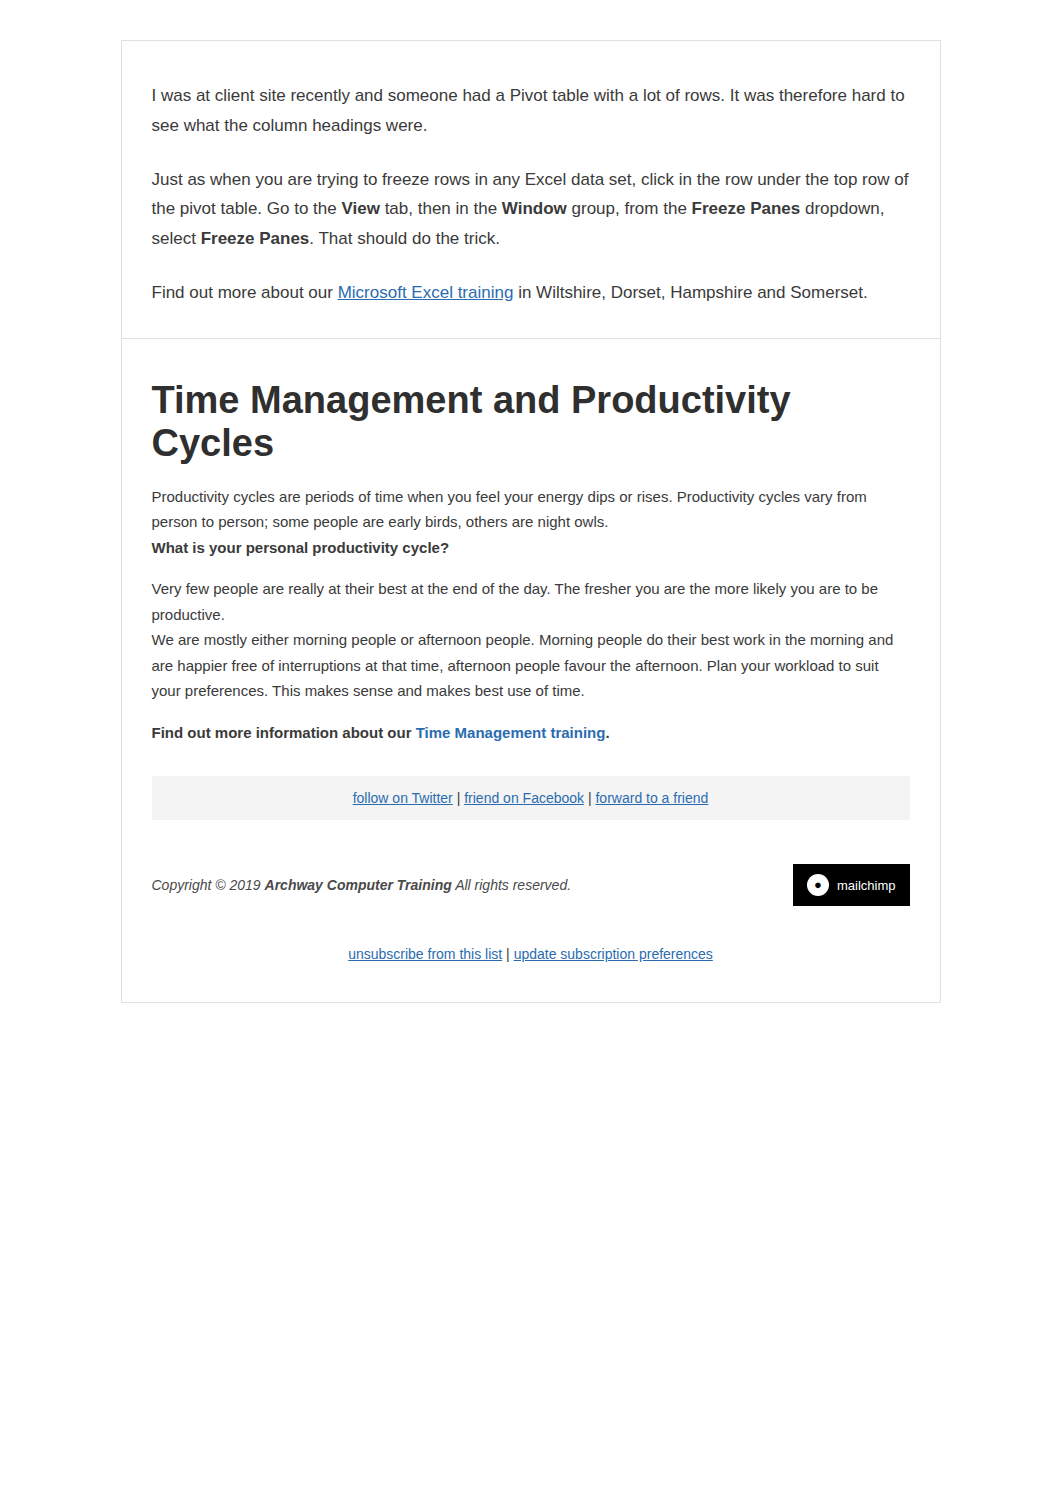I was at client site recently and someone had a Pivot table with a lot of rows. It was therefore hard to see what the column headings were.
Just as when you are trying to freeze rows in any Excel data set, click in the row under the top row of the pivot table. Go to the View tab, then in the Window group, from the Freeze Panes dropdown, select Freeze Panes. That should do the trick.
Find out more about our Microsoft Excel training in Wiltshire, Dorset, Hampshire and Somerset.
Time Management and Productivity Cycles
Productivity cycles are periods of time when you feel your energy dips or rises. Productivity cycles vary from person to person; some people are early birds, others are night owls.
What is your personal productivity cycle?
Very few people are really at their best at the end of the day. The fresher you are the more likely you are to be productive.
We are mostly either morning people or afternoon people. Morning people do their best work in the morning and are happier free of interruptions at that time, afternoon people favour the afternoon. Plan your workload to suit your preferences. This makes sense and makes best use of time.
Find out more information about our Time Management training.
follow on Twitter | friend on Facebook | forward to a friend
Copyright © 2019 Archway Computer Training All rights reserved.
●mailchimp
unsubscribe from this list | update subscription preferences